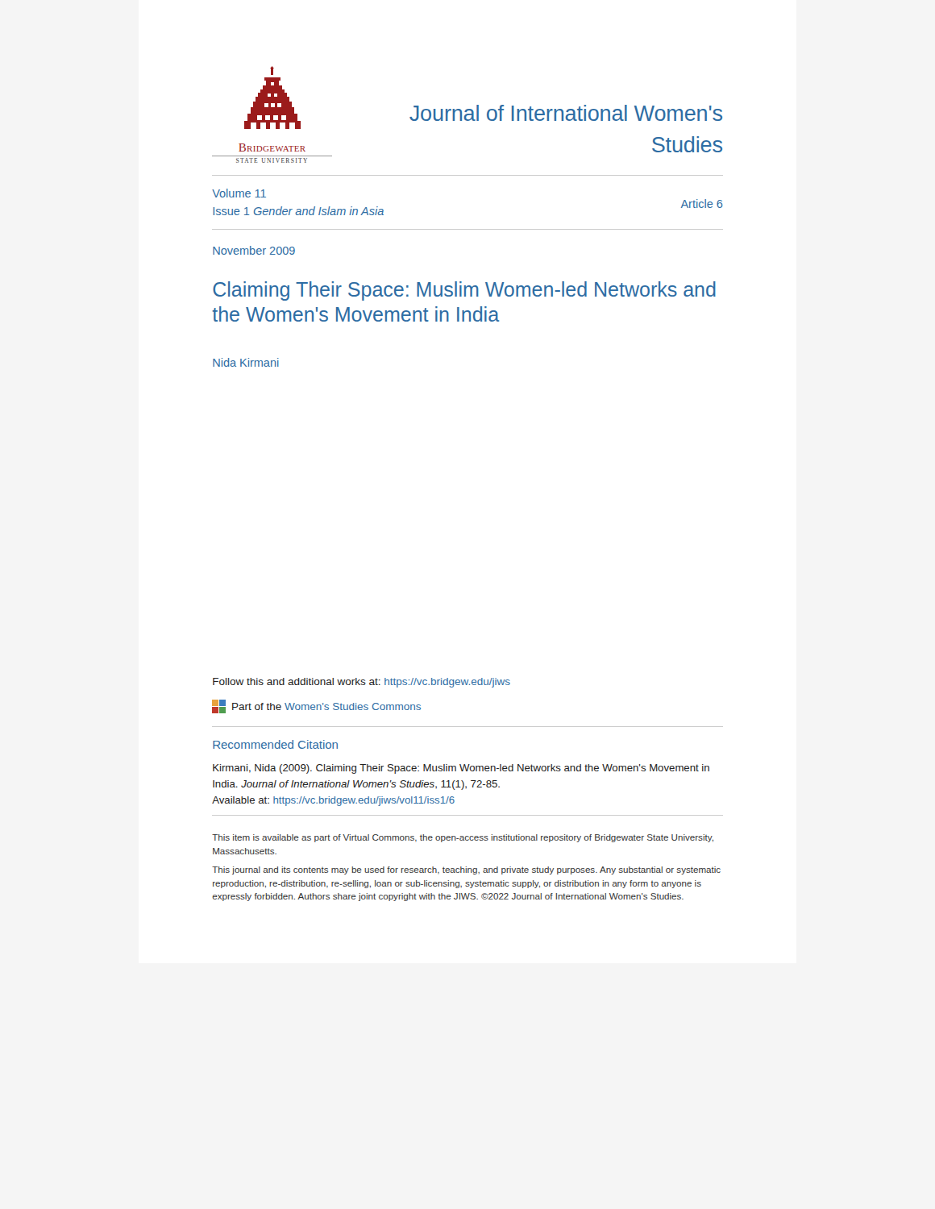Bridgewater
State University
Journal of International Women's Studies
Volume 11
Issue 1 Gender and Islam in Asia
Article 6
November 2009
Claiming Their Space: Muslim Women-led Networks and the Women's Movement in India
Nida Kirmani
Follow this and additional works at: https://vc.bridgew.edu/jiws
Part of the Women's Studies Commons
Recommended Citation
Kirmani, Nida (2009). Claiming Their Space: Muslim Women-led Networks and the Women's Movement in India. Journal of International Women's Studies, 11(1), 72-85.
Available at: https://vc.bridgew.edu/jiws/vol11/iss1/6
This item is available as part of Virtual Commons, the open-access institutional repository of Bridgewater State University, Massachusetts.
This journal and its contents may be used for research, teaching, and private study purposes. Any substantial or systematic reproduction, re-distribution, re-selling, loan or sub-licensing, systematic supply, or distribution in any form to anyone is expressly forbidden. Authors share joint copyright with the JIWS. ©2022 Journal of International Women's Studies.